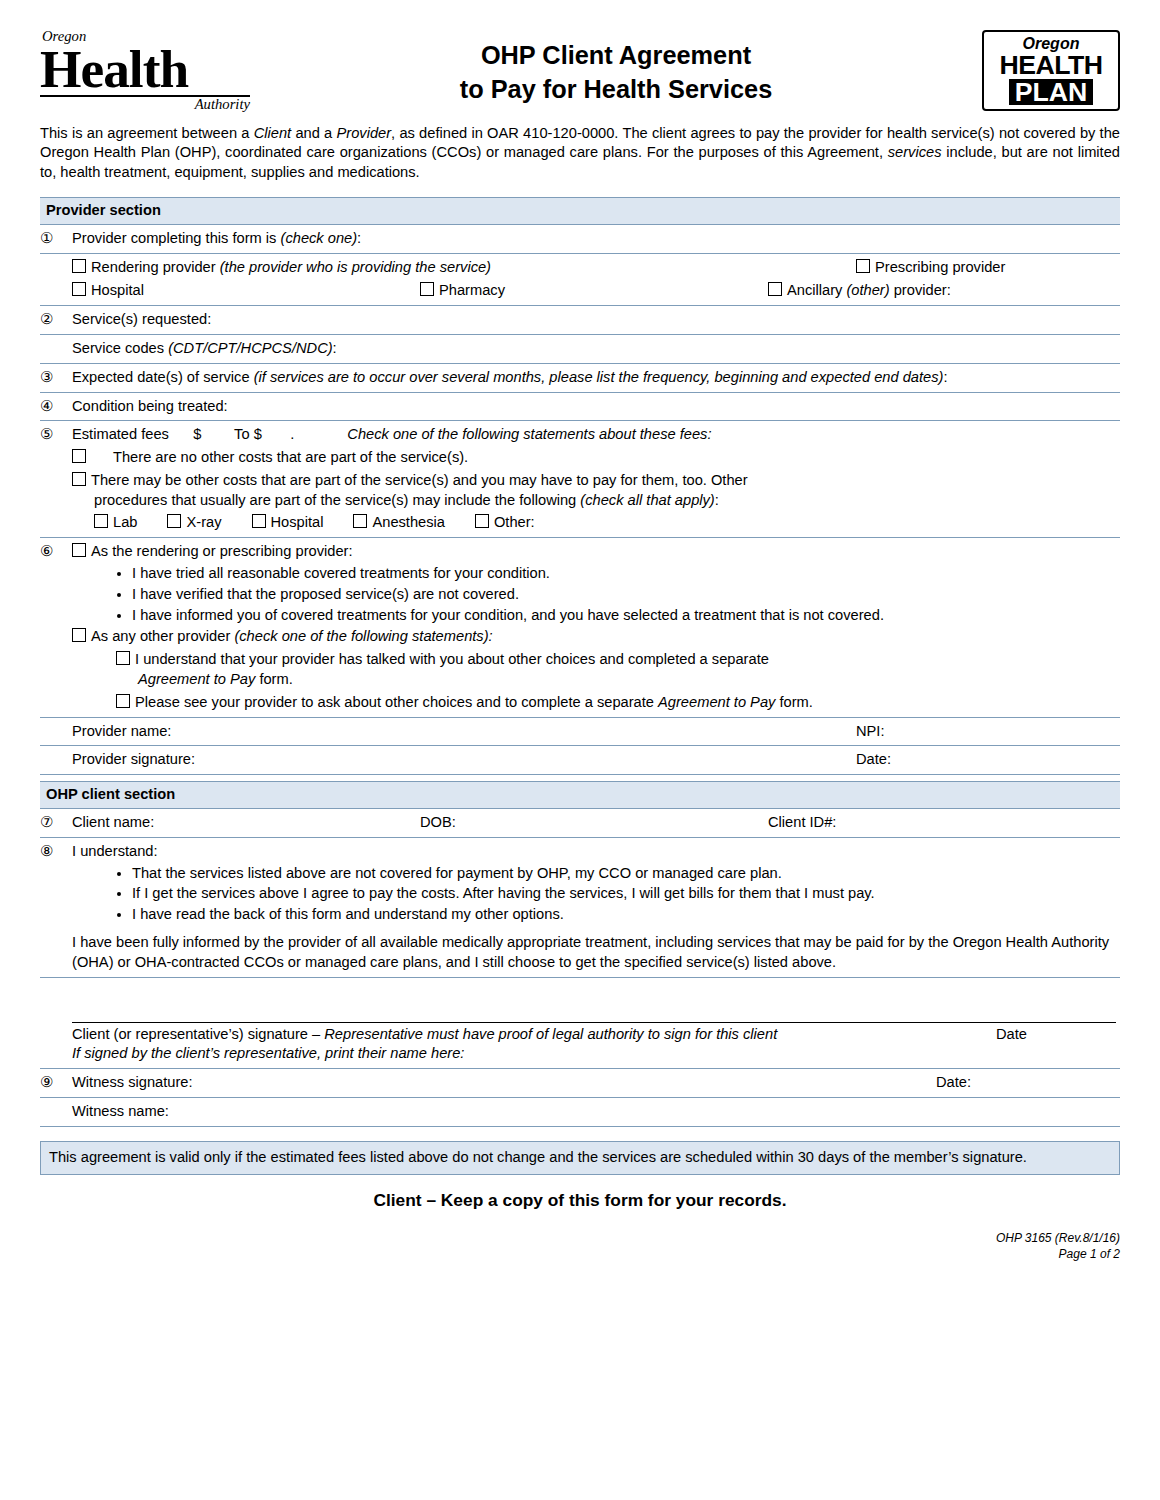Oregon
Health
Authority
OHP Client Agreement
to Pay for Health Services
Oregon
HEALTH
PLAN
This is an agreement between a Client and a Provider, as defined in OAR 410-120-0000. The client agrees to pay the provider for health service(s) not covered by the Oregon Health Plan (OHP), coordinated care organizations (CCOs) or managed care plans. For the purposes of this Agreement, services include, but are not limited to, health treatment, equipment, supplies and medications.
Provider section
| ① | Provider completing this form is (check one) : |
| | Rendering provider (the provider who is providing the service) Prescribing provider Hospital Pharmacy Ancillary (other) provider: |
| ② | Service(s) requested: |
| | Service codes (CDT/CPT/HCPCS/NDC) : |
| ③ | Expected date(s) of service (if services are to occur over several months, please list the frequency, beginning and expected end dates) : |
| ④ | Condition being treated: |
| ⑤ | Estimated fees $ To $ . Check one of the following statements about these fees: There are no other costs that are part of the service(s). There may be other costs that are part of the service(s) and you may have to pay for them, too. Other procedures that usually are part of the service(s) may include the following (check all that apply) : Lab X-ray Hospital Anesthesia Other: |
| ⑥ | As the rendering or prescribing provider: I have tried all reasonable covered treatments for your condition. I have verified that the proposed service(s) are not covered. I have informed you of covered treatments for your condition, and you have selected a treatment that is not covered. As any other provider (check one of the following statements): I understand that your provider has talked with you about other choices and completed a separate Agreement to Pay form. Please see your provider to ask about other choices and to complete a separate Agreement to Pay form. |
| | Provider name: NPI: |
| | Provider signature: Date: |
OHP client section
| ⑦ | Client name: DOB: Client ID#: |
| ⑧ | I understand: That the services listed above are not covered for payment by OHP, my CCO or managed care plan. If I get the services above I agree to pay the costs. After having the services, I will get bills for them that I must pay. I have read the back of this form and understand my other options. I have been fully informed by the provider of all available medically appropriate treatment, including services that may be paid for by the Oregon Health Authority (OHA) or OHA-contracted CCOs or managed care plans, and I still choose to get the specified service(s) listed above. |
| | Client (or representative’s) signature – Representative must have proof of legal authority to sign for this client If signed by the client’s representative, print their name here: Date |
| ⑨ | Witness signature: Date: |
| | Witness name: |
This agreement is valid only if the estimated fees listed above do not change and the services are scheduled within 30 days of the member’s signature.
Client – Keep a copy of this form for your records.
OHP 3165 (Rev.8/1/16)
Page 1 of 2